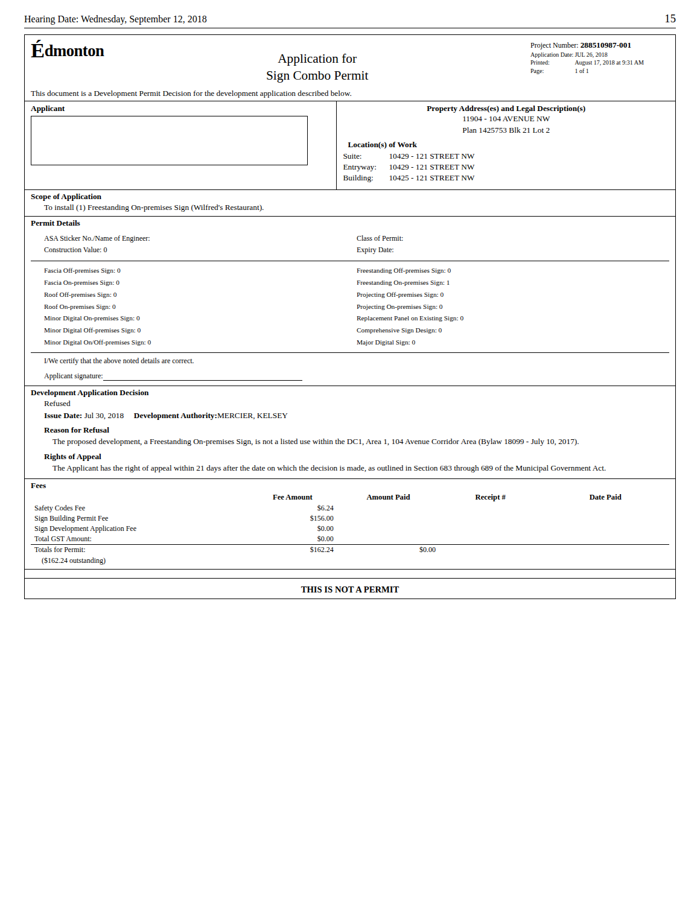Hearing Date: Wednesday, September 12, 2018
15
Édmonton
Application for
Sign Combo Permit
| Project Number: 288510987-001 |
| Application Date: | JUL 26, 2018 |
| Printed: | August 17, 2018 at 9:31 AM |
| Page: | 1 of 1 |
This document is a Development Permit Decision for the development application described below.
Applicant
Property Address(es) and Legal Description(s)
11904 - 104 AVENUE NW
Plan 1425753 Blk 21 Lot 2
Location(s) of Work
| Suite: | 10429 - 121 STREET NW |
| Entryway: | 10429 - 121 STREET NW |
| Building: | 10425 - 121 STREET NW |
Scope of Application
To install (1) Freestanding On-premises Sign (Wilfred's Restaurant).
Permit Details
ASA Sticker No./Name of Engineer:
Construction Value: 0
Class of Permit:
Expiry Date:
Fascia Off-premises Sign: 0
Fascia On-premises Sign: 0
Roof Off-premises Sign: 0
Roof On-premises Sign: 0
Minor Digital On-premises Sign: 0
Minor Digital Off-premises Sign: 0
Minor Digital On/Off-premises Sign: 0
Freestanding Off-premises Sign: 0
Freestanding On-premises Sign: 1
Projecting Off-premises Sign: 0
Projecting On-premises Sign: 0
Replacement Panel on Existing Sign: 0
Comprehensive Sign Design: 0
Major Digital Sign: 0
I/We certify that the above noted details are correct.
Applicant signature:
Development Application Decision
Refused
Issue Date: Jul 30, 2018 Development Authority: MERCIER, KELSEY
Reason for Refusal
The proposed development, a Freestanding On-premises Sign, is not a listed use within the DC1, Area 1, 104 Avenue Corridor Area (Bylaw 18099 - July 10, 2017).
Rights of Appeal
The Applicant has the right of appeal within 21 days after the date on which the decision is made, as outlined in Section 683 through 689 of the Municipal Government Act.
Fees
| | Fee Amount | Amount Paid | Receipt # | Date Paid |
| --- | --- | --- | --- | --- |
| Safety Codes Fee | $6.24 | | | |
| Sign Building Permit Fee | $156.00 | | | |
| Sign Development Application Fee | $0.00 | | | |
| Total GST Amount: | $0.00 | | | |
| Totals for Permit: | $162.24 | $0.00 | | |
($162.24 outstanding)
THIS IS NOT A PERMIT